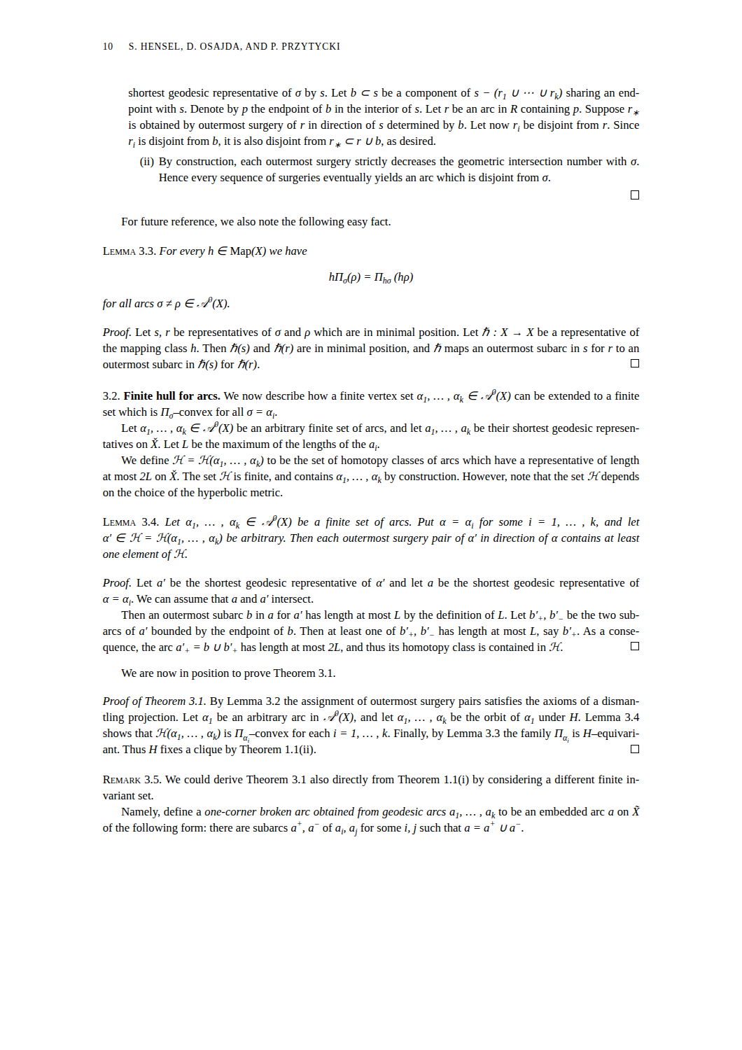10 S. Hensel, D. Osajda, and P. Przytycki
shortest geodesic representative of σ by s. Let b ⊂ s be a component of s − (r1 ∪ ⋯ ∪ rk) sharing an endpoint with s. Denote by p the endpoint of b in the interior of s. Let r be an arc in R containing p. Suppose r∗ is obtained by outermost surgery of r in direction of s determined by b. Let now ri be disjoint from r. Since ri is disjoint from b, it is also disjoint from r∗ ⊂ r ∪ b, as desired.
(ii) By construction, each outermost surgery strictly decreases the geometric intersection number with σ. Hence every sequence of surgeries eventually yields an arc which is disjoint from σ.
For future reference, we also note the following easy fact.
Lemma 3.3. For every h ∈ Map(X) we have
hΠσ(ρ) = Πhσ (hρ)
for all arcs σ ≠ ρ ∈ 𝒜0(X).
Proof. Let s, r be representatives of σ and ρ which are in minimal position. Let ℏ : X → X be a representative of the mapping class h. Then ℏ(s) and ℏ(r) are in minimal position, and ℏ maps an outermost subarc in s for r to an outermost subarc in ℏ(s) for ℏ(r).
3.2. Finite hull for arcs. We now describe how a finite vertex set α1, … , αk ∈ 𝒜0(X) can be extended to a finite set which is Πσ–convex for all σ = αi.
Let α1, … , αk ∈ 𝒜0(X) be an arbitrary finite set of arcs, and let a1, … , ak be their shortest geodesic representatives on X̌. Let L be the maximum of the lengths of the ai.
We define ℋ = ℋ(α1, … , αk) to be the set of homotopy classes of arcs which have a representative of length at most 2L on X̌. The set ℋ is finite, and contains α1, … , αk by construction. However, note that the set ℋ depends on the choice of the hyperbolic metric.
Lemma 3.4. Let α1, … , αk ∈ 𝒜0(X) be a finite set of arcs. Put α = αi for some i = 1, … , k, and let α′ ∈ ℋ = ℋ(α1, … , αk) be arbitrary. Then each outermost surgery pair of α′ in direction of α contains at least one element of ℋ.
Proof. Let a′ be the shortest geodesic representative of α′ and let a be the shortest geodesic representative of α = αi. We can assume that a and a′ intersect.
Then an outermost subarc b in a for a′ has length at most L by the definition of L. Let b′+, b′− be the two subarcs of a′ bounded by the endpoint of b. Then at least one of b′+, b′− has length at most L, say b′+. As a consequence, the arc a′+ = b ∪ b′+ has length at most 2L, and thus its homotopy class is contained in ℋ.
We are now in position to prove Theorem 3.1.
Proof of Theorem 3.1. By Lemma 3.2 the assignment of outermost surgery pairs satisfies the axioms of a dismantling projection. Let α1 be an arbitrary arc in 𝒜0(X), and let α1, … , αk be the orbit of α1 under H. Lemma 3.4 shows that ℋ(α1, … , αk) is Παi–convex for each i = 1, … , k. Finally, by Lemma 3.3 the family Παi is H–equivariant. Thus H fixes a clique by Theorem 1.1(ii).
Remark 3.5. We could derive Theorem 3.1 also directly from Theorem 1.1(i) by considering a different finite invariant set.
Namely, define a one-corner broken arc obtained from geodesic arcs a1, … , ak to be an embedded arc a on X̃ of the following form: there are subarcs a+, a− of ai, aj for some i, j such that a = a+ ∪ a−.